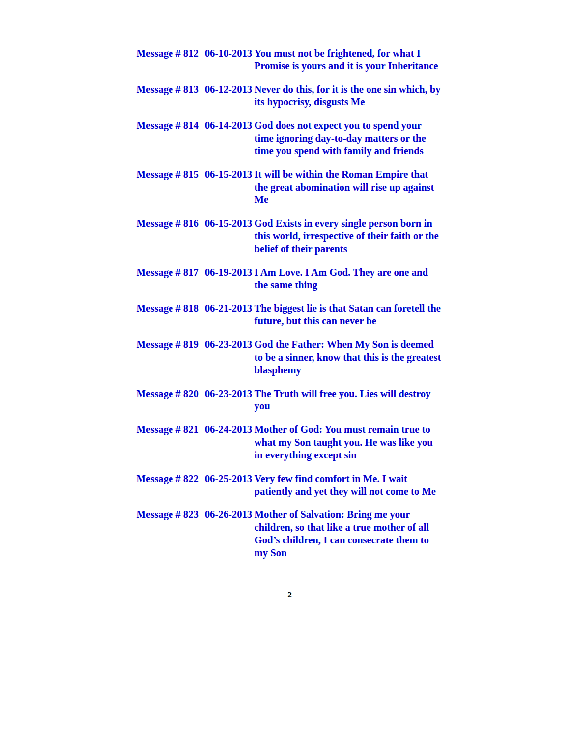| Message # 812 | 06-10-2013 | You must not be frightened, for what I Promise is yours and it is your Inheritance |
| Message # 813 | 06-12-2013 | Never do this, for it is the one sin which, by its hypocrisy, disgusts Me |
| Message # 814 | 06-14-2013 | God does not expect you to spend your time ignoring day-to-day matters or the time you spend with family and friends |
| Message # 815 | 06-15-2013 | It will be within the Roman Empire that the great abomination will rise up against Me |
| Message # 816 | 06-15-2013 | God Exists in every single person born in this world, irrespective of their faith or the belief of their parents |
| Message # 817 | 06-19-2013 | I Am Love. I Am God. They are one and the same thing |
| Message # 818 | 06-21-2013 | The biggest lie is that Satan can foretell the future, but this can never be |
| Message # 819 | 06-23-2013 | God the Father: When My Son is deemed to be a sinner, know that this is the greatest blasphemy |
| Message # 820 | 06-23-2013 | The Truth will free you. Lies will destroy you |
| Message # 821 | 06-24-2013 | Mother of God: You must remain true to what my Son taught you. He was like you in everything except sin |
| Message # 822 | 06-25-2013 | Very few find comfort in Me. I wait patiently and yet they will not come to Me |
| Message # 823 | 06-26-2013 | Mother of Salvation: Bring me your children, so that like a true mother of all God’s children, I can consecrate them to my Son |
2